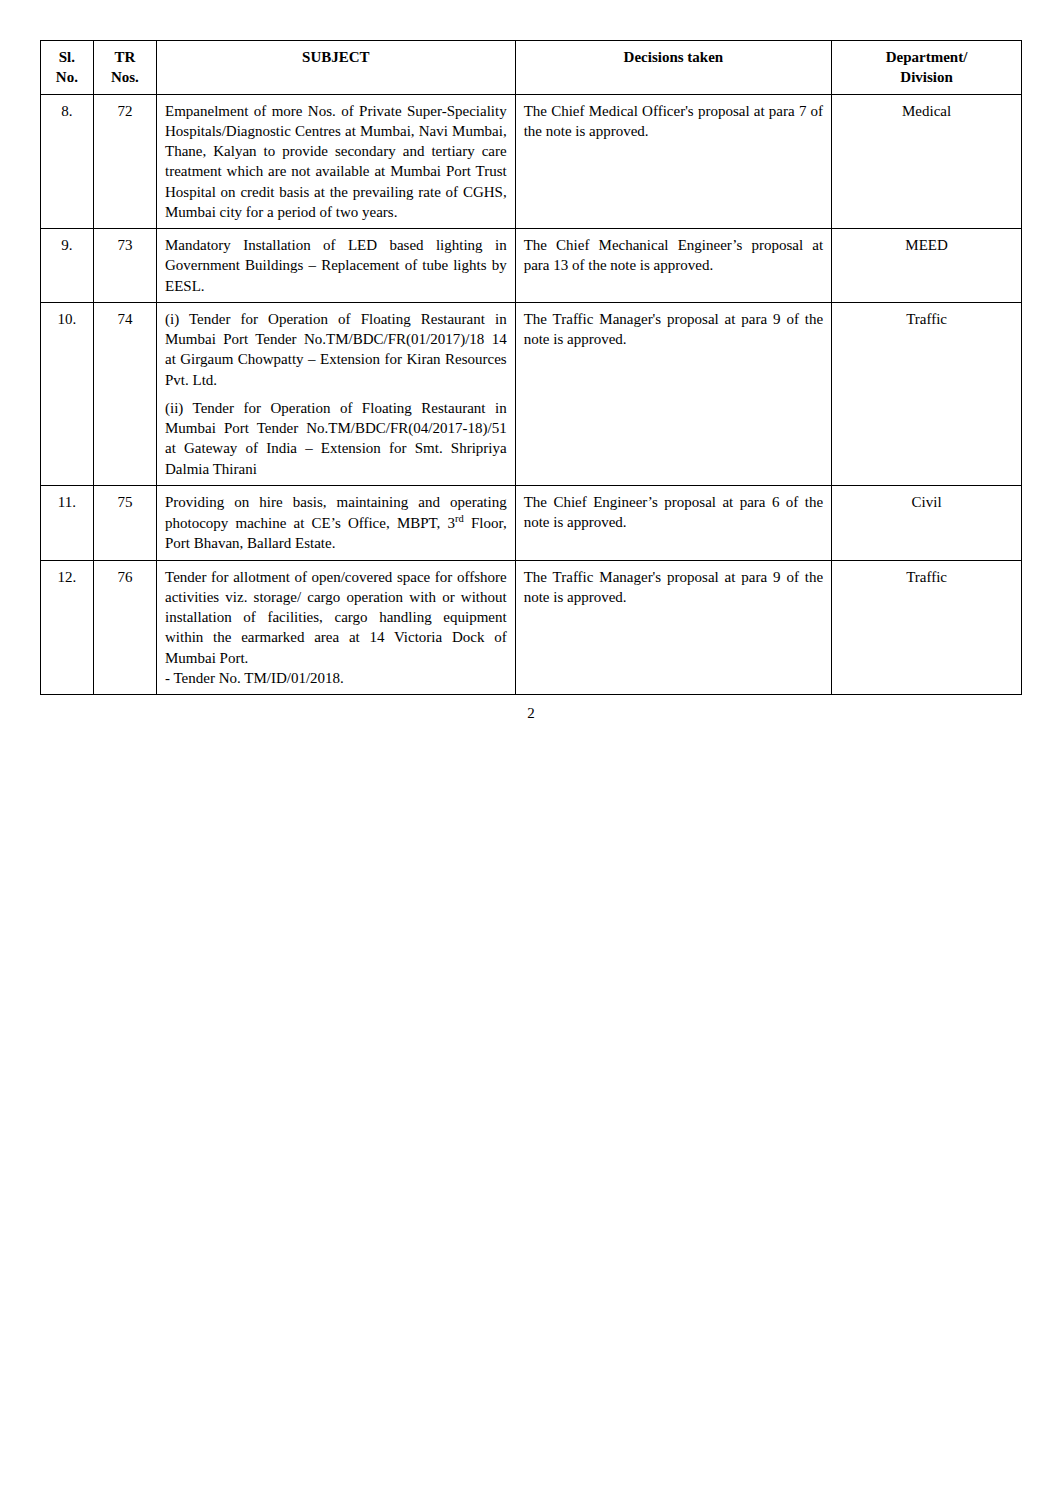| Sl. No. | TR Nos. | SUBJECT | Decisions taken | Department/ Division |
| --- | --- | --- | --- | --- |
| 8. | 72 | Empanelment of more Nos. of Private Super-Speciality Hospitals/Diagnostic Centres at Mumbai, Navi Mumbai, Thane, Kalyan to provide secondary and tertiary care treatment which are not available at Mumbai Port Trust Hospital on credit basis at the prevailing rate of CGHS, Mumbai city for a period of two years. | The Chief Medical Officer's proposal at para 7 of the note is approved. | Medical |
| 9. | 73 | Mandatory Installation of LED based lighting in Government Buildings – Replacement of tube lights by EESL. | The Chief Mechanical Engineer’s proposal at para 13 of the note is approved. | MEED |
| 10. | 74 | (i) Tender for Operation of Floating Restaurant in Mumbai Port Tender No.TM/BDC/FR(01/2017)/18 14 at Girgaum Chowpatty – Extension for Kiran Resources Pvt. Ltd. (ii) Tender for Operation of Floating Restaurant in Mumbai Port Tender No.TM/BDC/FR(04/2017-18)/51 at Gateway of India – Extension for Smt. Shripriya Dalmia Thirani | The Traffic Manager's proposal at para 9 of the note is approved. | Traffic |
| 11. | 75 | Providing on hire basis, maintaining and operating photocopy machine at CE’s Office, MBPT, 3 rd Floor, Port Bhavan, Ballard Estate. | The Chief Engineer’s proposal at para 6 of the note is approved. | Civil |
| 12. | 76 | Tender for allotment of open/covered space for offshore activities viz. storage/ cargo operation with or without installation of facilities, cargo handling equipment within the earmarked area at 14 Victoria Dock of Mumbai Port. - Tender No. TM/ID/01/2018. | The Traffic Manager's proposal at para 9 of the note is approved. | Traffic |
2